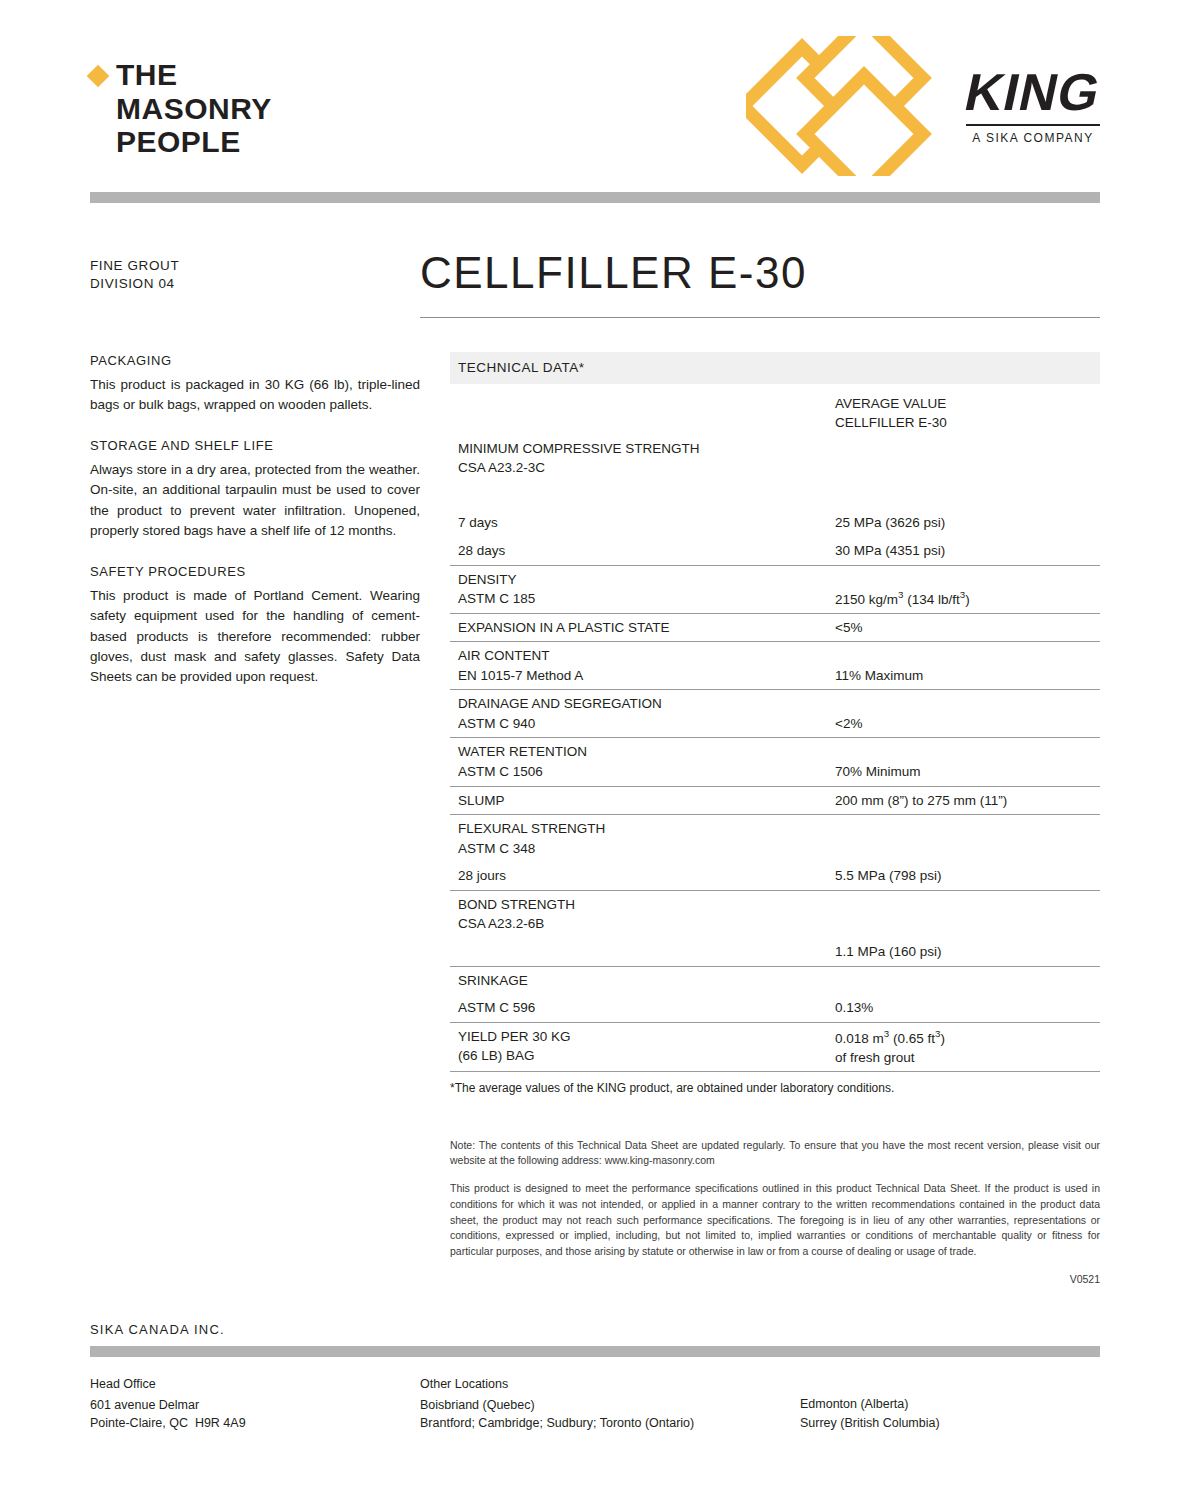THE
MASONRY
PEOPLE
KING
A SIKA COMPANY
FINE GROUT
DIVISION 04
CELLFILLER E-30
PACKAGING
This product is packaged in 30 KG (66 lb), triple-lined bags or bulk bags, wrapped on wooden pallets.
STORAGE AND SHELF LIFE
Always store in a dry area, protected from the weather. On-site, an additional tarpaulin must be used to cover the product to prevent water infiltration. Unopened, properly stored bags have a shelf life of 12 months.
SAFETY PROCEDURES
This product is made of Portland Cement. Wearing safety equipment used for the handling of cement-based products is therefore recommended: rubber gloves, dust mask and safety glasses. Safety Data Sheets can be provided upon request.
TECHNICAL DATA*
| | AVERAGE VALUE CELLFILLER E-30 |
| MINIMUM COMPRESSIVE STRENGTH CSA A23.2-3C | |
| 7 days | 25 MPa (3626 psi) |
| 28 days | 30 MPa (4351 psi) |
| DENSITY ASTM C 185 | 2150 kg/m 3 (134 lb/ft 3 ) |
| EXPANSION IN A PLASTIC STATE | <5% |
| AIR CONTENT EN 1015-7 Method A | 11% Maximum |
| DRAINAGE AND SEGREGATION ASTM C 940 | <2% |
| WATER RETENTION ASTM C 1506 | 70% Minimum |
| SLUMP | 200 mm (8”) to 275 mm (11”) |
| FLEXURAL STRENGTH ASTM C 348 | |
| 28 jours | 5.5 MPa (798 psi) |
| BOND STRENGTH CSA A23.2-6B | |
| | 1.1 MPa (160 psi) |
| SRINKAGE | |
| ASTM C 596 | 0.13% |
| YIELD PER 30 KG (66 LB) BAG | 0.018 m 3 (0.65 ft 3 ) of fresh grout |
*The average values of the KING product, are obtained under laboratory conditions.
Note: The contents of this Technical Data Sheet are updated regularly. To ensure that you have the most recent version, please visit our website at the following address: www.king-masonry.com
This product is designed to meet the performance specifications outlined in this product Technical Data Sheet. If the product is used in conditions for which it was not intended, or applied in a manner contrary to the written recommendations contained in the product data sheet, the product may not reach such performance specifications. The foregoing is in lieu of any other warranties, representations or conditions, expressed or implied, including, but not limited to, implied warranties or conditions of merchantable quality or fitness for particular purposes, and those arising by statute or otherwise in law or from a course of dealing or usage of trade.
V0521
SIKA CANADA INC.
Head Office
601 avenue Delmar
Pointe-Claire, QC H9R 4A9
Other Locations
Boisbriand (Quebec)
Brantford; Cambridge; Sudbury; Toronto (Ontario)
Edmonton (Alberta)
Surrey (British Columbia)